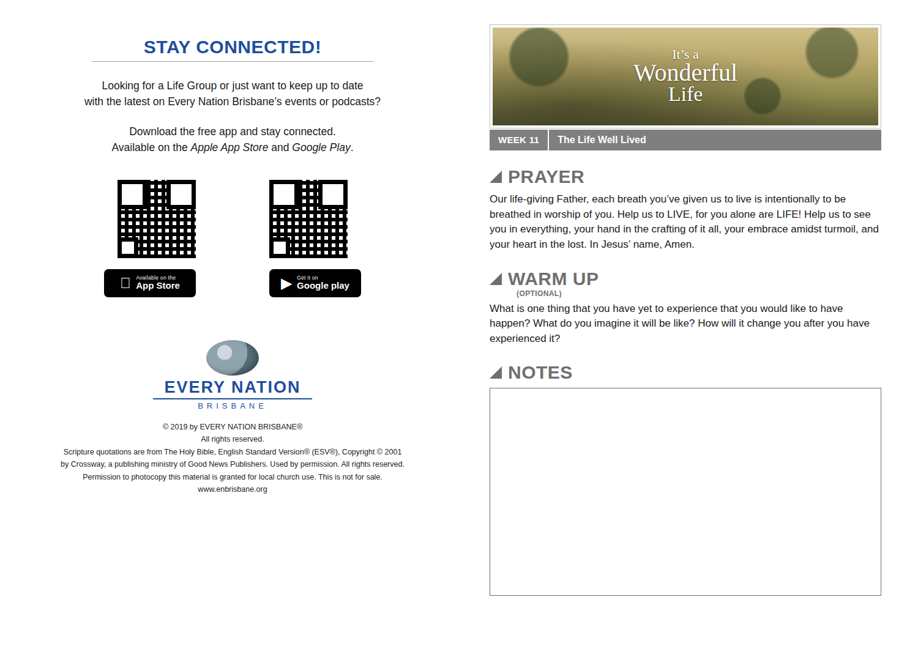STAY CONNECTED!
Looking for a Life Group or just want to keep up to date
with the latest on Every Nation Brisbane’s events or podcasts?
Download the free app and stay connected.
Available on the Apple App Store and Google Play.
 Available on the App Store
▶ Get it on Google play
EVERY NATION
BRISBANE
© 2019 by EVERY NATION BRISBANE®
All rights reserved.
Scripture quotations are from The Holy Bible, English Standard Version® (ESV®), Copyright © 2001
by Crossway, a publishing ministry of Good News Publishers. Used by permission. All rights reserved.
Permission to photocopy this material is granted for local church use. This is not for sale.
www.enbrisbane.org
It’s a
Wonderful
Life
WEEK 11
The Life Well Lived
PRAYER
Our life-giving Father, each breath you’ve given us to live is intentionally to be breathed in worship of you. Help us to LIVE, for you alone are LIFE! Help us to see you in everything, your hand in the crafting of it all, your embrace amidst turmoil, and your heart in the lost. In Jesus’ name, Amen.
WARM UP
(OPTIONAL)
What is one thing that you have yet to experience that you would like to have happen? What do you imagine it will be like? How will it change you after you have experienced it?
NOTES